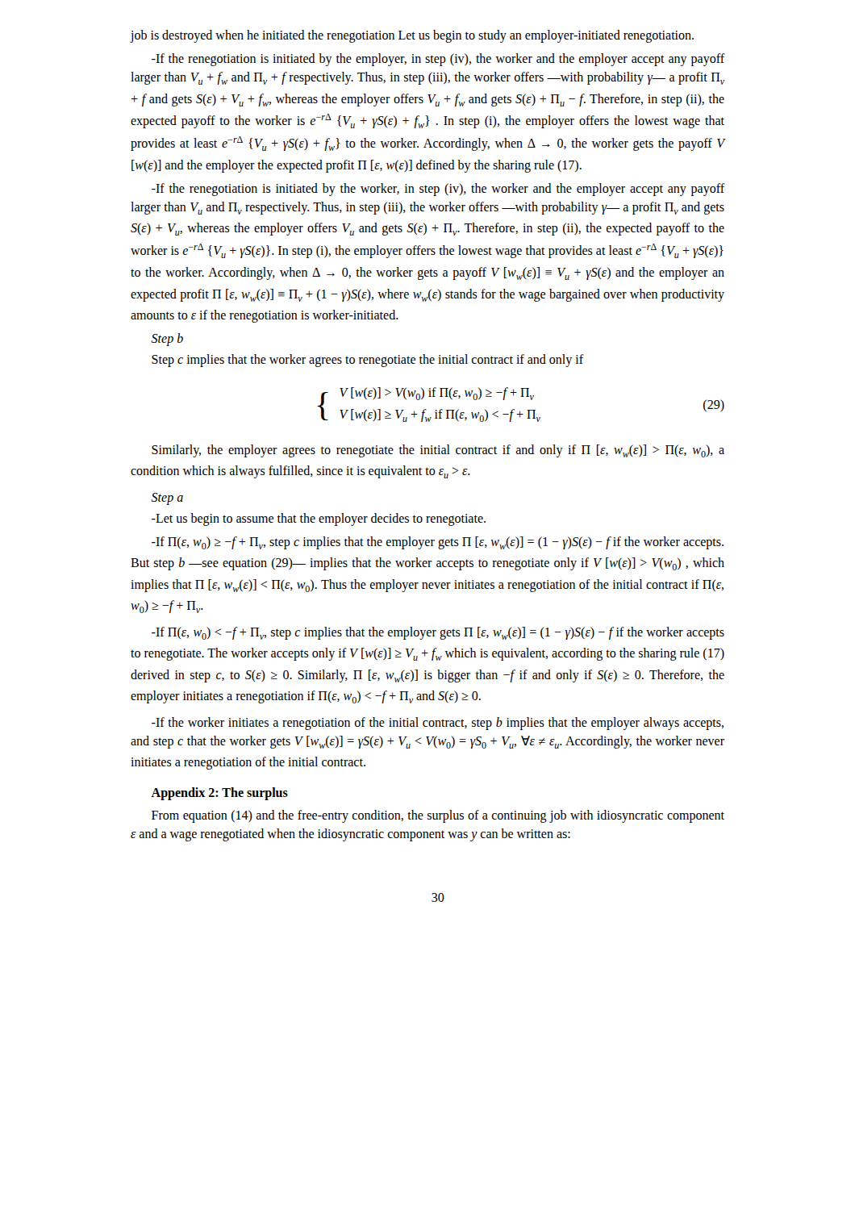job is destroyed when he initiated the renegotiation Let us begin to study an employer-initiated renegotiation.
-If the renegotiation is initiated by the employer, in step (iv), the worker and the employer accept any payoff larger than Vu + fw and Πv + f respectively. Thus, in step (iii), the worker offers —with probability γ— a profit Πv + f and gets S(ε) + Vu + fw, whereas the employer offers Vu + fw and gets S(ε) + Πu − f. Therefore, in step (ii), the expected payoff to the worker is e−r Δ {Vu + γS(ε) + fw} . In step (i), the employer offers the lowest wage that provides at least e−r Δ {Vu + γS(ε) + fw} to the worker. Accordingly, when Δ → 0, the worker gets the payoff V [w(ε)] and the employer the expected profit Π [ε, w(ε)] defined by the sharing rule (17).
-If the renegotiation is initiated by the worker, in step (iv), the worker and the employer accept any payoff larger than Vu and Πv respectively. Thus, in step (iii), the worker offers —with probability γ— a profit Πv and gets S(ε) + Vu, whereas the employer offers Vu and gets S(ε) + Πv. Therefore, in step (ii), the expected payoff to the worker is e−r Δ {Vu + γS(ε)}. In step (i), the employer offers the lowest wage that provides at least e−r Δ {Vu + γS(ε)} to the worker. Accordingly, when Δ → 0, the worker gets a payoff V [ww(ε)] ≡ Vu + γS(ε) and the employer an expected profit Π [ε, ww(ε)] ≡ Πv + (1 − γ)S(ε), where ww(ε) stands for the wage bargained over when productivity amounts to ε if the renegotiation is worker-initiated.
Step b
Step c implies that the worker agrees to renegotiate the initial contract if and only if
{ V [w(ε)] > V(w0) if Π(ε, w0) ≥ −f + Πv
V [w(ε)] ≥ Vu + fw if Π(ε, w0) < −f + Πv (29)
Similarly, the employer agrees to renegotiate the initial contract if and only if Π [ε, ww(ε)] > Π(ε, w0), a condition which is always fulfilled, since it is equivalent to εu > ε.
Step a
-Let us begin to assume that the employer decides to renegotiate.
-If Π(ε, w0) ≥ −f + Πv, step c implies that the employer gets Π [ε, ww(ε)] = (1 − γ)S(ε) − f if the worker accepts. But step b —see equation (29)— implies that the worker accepts to renegotiate only if V [w(ε)] > V(w0) , which implies that Π [ε, ww(ε)] < Π(ε, w0). Thus the employer never initiates a renegotiation of the initial contract if Π(ε, w0) ≥ −f + Πv.
-If Π(ε, w0) < −f + Πv, step c implies that the employer gets Π [ε, ww(ε)] = (1 − γ)S(ε) − f if the worker accepts to renegotiate. The worker accepts only if V [w(ε)] ≥ Vu + fw which is equivalent, according to the sharing rule (17) derived in step c, to S(ε) ≥ 0. Similarly, Π [ε, ww(ε)] is bigger than −f if and only if S(ε) ≥ 0. Therefore, the employer initiates a renegotiation if Π(ε, w0) < −f + Πv and S(ε) ≥ 0.
-If the worker initiates a renegotiation of the initial contract, step b implies that the employer always accepts, and step c that the worker gets V [ww(ε)] = γS(ε) + Vu < V(w0) = γS0 + Vu, ∀ε ≠ εu. Accordingly, the worker never initiates a renegotiation of the initial contract.
Appendix 2: The surplus
From equation (14) and the free-entry condition, the surplus of a continuing job with idiosyncratic component ε and a wage renegotiated when the idiosyncratic component was y can be written as:
30